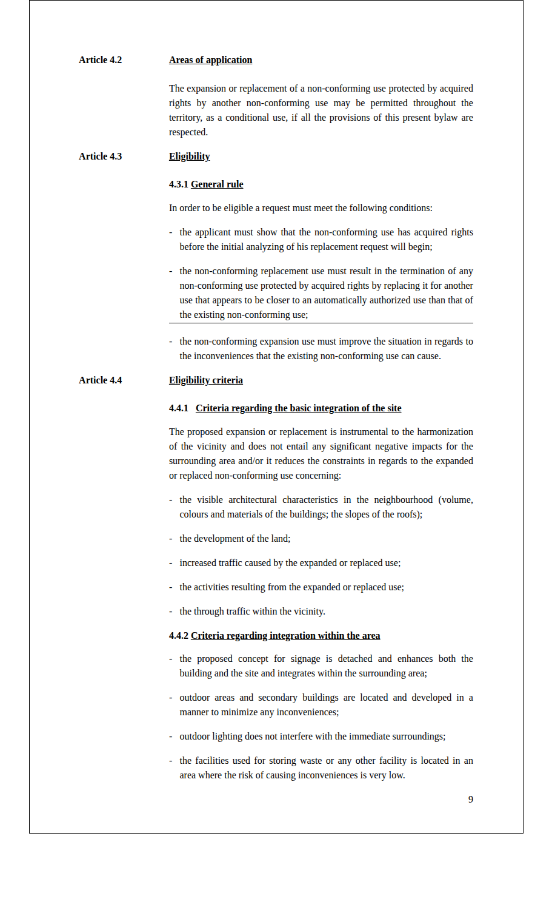Article 4.2
Areas of application
The expansion or replacement of a non-conforming use protected by acquired rights by another non-conforming use may be permitted throughout the territory, as a conditional use, if all the provisions of this present bylaw are respected.
Article 4.3
Eligibility
4.3.1 General rule
In order to be eligible a request must meet the following conditions:
the applicant must show that the non-conforming use has acquired rights before the initial analyzing of his replacement request will begin;
the non-conforming replacement use must result in the termination of any non-conforming use protected by acquired rights by replacing it for another use that appears to be closer to an automatically authorized use than that of the existing non-conforming use;
the non-conforming expansion use must improve the situation in regards to the inconveniences that the existing non-conforming use can cause.
Article 4.4
Eligibility criteria
4.4.1 Criteria regarding the basic integration of the site
The proposed expansion or replacement is instrumental to the harmonization of the vicinity and does not entail any significant negative impacts for the surrounding area and/or it reduces the constraints in regards to the expanded or replaced non-conforming use concerning:
the visible architectural characteristics in the neighbourhood (volume, colours and materials of the buildings; the slopes of the roofs);
the development of the land;
increased traffic caused by the expanded or replaced use;
the activities resulting from the expanded or replaced use;
the through traffic within the vicinity.
4.4.2 Criteria regarding integration within the area
the proposed concept for signage is detached and enhances both the building and the site and integrates within the surrounding area;
outdoor areas and secondary buildings are located and developed in a manner to minimize any inconveniences;
outdoor lighting does not interfere with the immediate surroundings;
the facilities used for storing waste or any other facility is located in an area where the risk of causing inconveniences is very low.
9